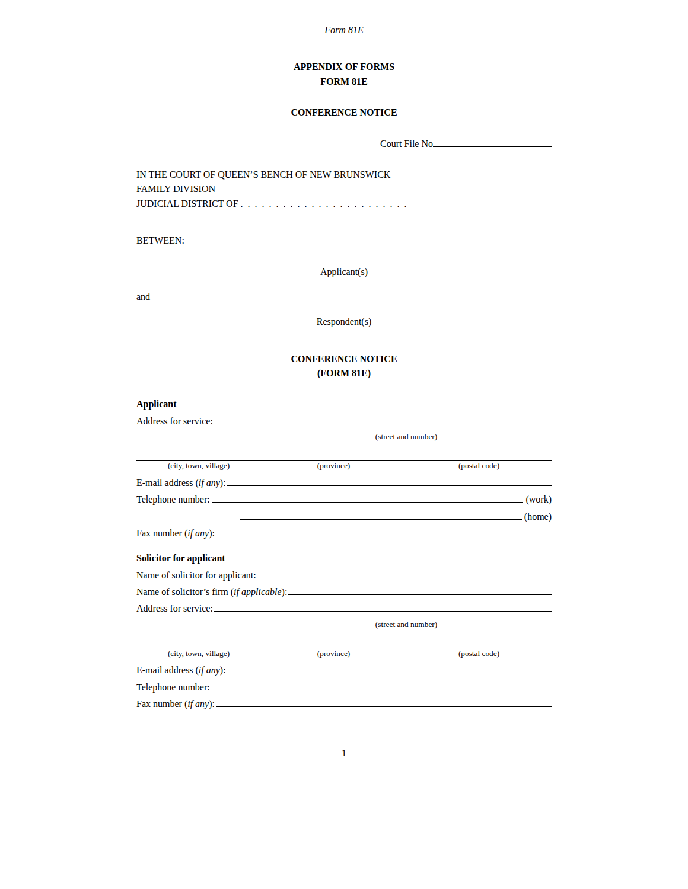Form 81E
APPENDIX OF FORMS
FORM 81E
CONFERENCE NOTICE
Court File No
IN THE COURT OF QUEEN’S BENCH OF NEW BRUNSWICK
FAMILY DIVISION
JUDICIAL DISTRICT OF . . . . . . . . . . . . . . . . . . . . . . . .
BETWEEN:
Applicant(s)
and
Respondent(s)
CONFERENCE NOTICE
(FORM 81E)
Applicant
Address for service:
(street and number)
(city, town, village) (province) (postal code)
E-mail address (if any):
Telephone number: (work)
(home)
Fax number (if any):
Solicitor for applicant
Name of solicitor for applicant:
Name of solicitor’s firm (if applicable):
Address for service:
(street and number)
(city, town, village) (province) (postal code)
E-mail address (if any):
Telephone number:
Fax number (if any):
1